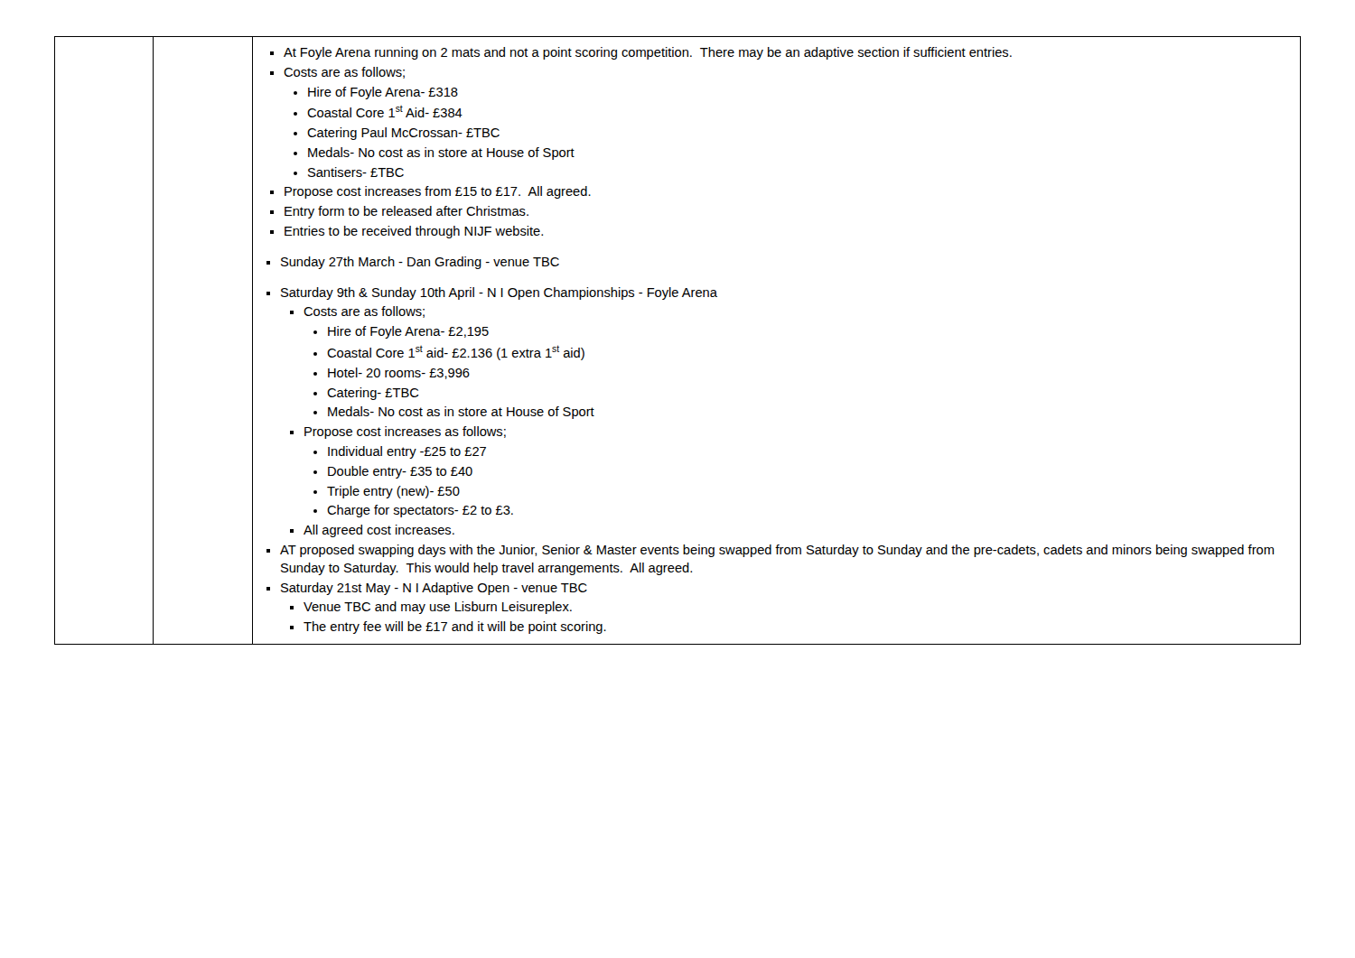| | | At Foyle Arena running on 2 mats and not a point scoring competition. There may be an adaptive section if sufficient entries. Costs are as follows; Hire of Foyle Arena- £318 Coastal Core 1 st Aid- £384 Catering Paul McCrossan- £TBC Medals- No cost as in store at House of Sport Santisers- £TBC Propose cost increases from £15 to £17. All agreed. Entry form to be released after Christmas. Entries to be received through NIJF website. Sunday 27th March - Dan Grading - venue TBC Saturday 9th & Sunday 10th April - N I Open Championships - Foyle Arena Costs are as follows; Hire of Foyle Arena- £2,195 Coastal Core 1 st aid- £2.136 (1 extra 1 st aid) Hotel- 20 rooms- £3,996 Catering- £TBC Medals- No cost as in store at House of Sport Propose cost increases as follows; Individual entry -£25 to £27 Double entry- £35 to £40 Triple entry (new)- £50 Charge for spectators- £2 to £3. All agreed cost increases. AT proposed swapping days with the Junior, Senior & Master events being swapped from Saturday to Sunday and the pre-cadets, cadets and minors being swapped from Sunday to Saturday. This would help travel arrangements. All agreed. Saturday 21st May - N I Adaptive Open - venue TBC Venue TBC and may use Lisburn Leisureplex. The entry fee will be £17 and it will be point scoring. |